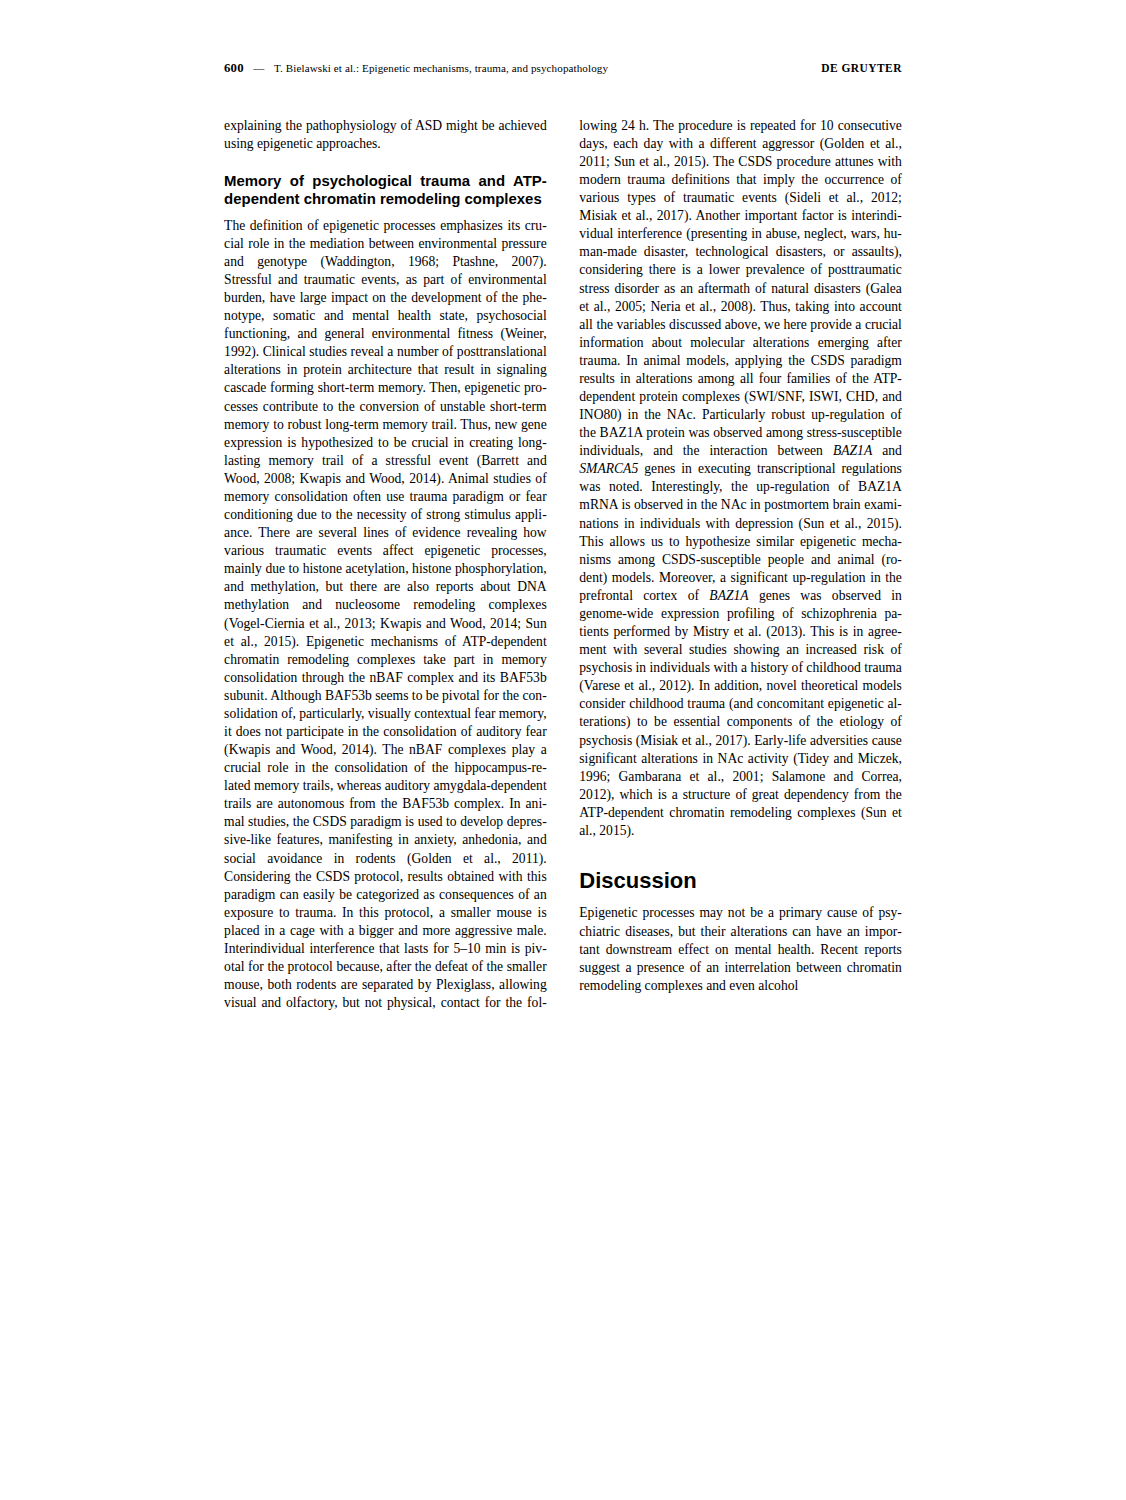600 — T. Bielawski et al.: Epigenetic mechanisms, trauma, and psychopathology DE GRUYTER
explaining the pathophysiology of ASD might be achieved using epigenetic approaches.
Memory of psychological trauma and ATP-dependent chromatin remodeling complexes
The definition of epigenetic processes emphasizes its crucial role in the mediation between environmental pressure and genotype (Waddington, 1968; Ptashne, 2007). Stressful and traumatic events, as part of environmental burden, have large impact on the development of the phenotype, somatic and mental health state, psychosocial functioning, and general environmental fitness (Weiner, 1992). Clinical studies reveal a number of posttranslational alterations in protein architecture that result in signaling cascade forming short-term memory. Then, epigenetic processes contribute to the conversion of unstable short-term memory to robust long-term memory trail. Thus, new gene expression is hypothesized to be crucial in creating long-lasting memory trail of a stressful event (Barrett and Wood, 2008; Kwapis and Wood, 2014). Animal studies of memory consolidation often use trauma paradigm or fear conditioning due to the necessity of strong stimulus appliance. There are several lines of evidence revealing how various traumatic events affect epigenetic processes, mainly due to histone acetylation, histone phosphorylation, and methylation, but there are also reports about DNA methylation and nucleosome remodeling complexes (Vogel-Ciernia et al., 2013; Kwapis and Wood, 2014; Sun et al., 2015). Epigenetic mechanisms of ATP-dependent chromatin remodeling complexes take part in memory consolidation through the nBAF complex and its BAF53b subunit. Although BAF53b seems to be pivotal for the consolidation of, particularly, visually contextual fear memory, it does not participate in the consolidation of auditory fear (Kwapis and Wood, 2014). The nBAF complexes play a crucial role in the consolidation of the hippocampus-related memory trails, whereas auditory amygdala-dependent trails are autonomous from the BAF53b complex. In animal studies, the CSDS paradigm is used to develop depressive-like features, manifesting in anxiety, anhedonia, and social avoidance in rodents (Golden et al., 2011). Considering the CSDS protocol, results obtained with this paradigm can easily be categorized as consequences of an exposure to trauma. In this protocol, a smaller mouse is placed in a cage with a bigger and more aggressive male. Interindividual interference that lasts for 5–10 min is pivotal for the protocol because, after the defeat of the smaller mouse, both rodents are separated by Plexiglass, allowing visual and olfactory, but not physical, contact for the following 24 h. The procedure is repeated for 10 consecutive days, each day with a different aggressor (Golden et al., 2011; Sun et al., 2015). The CSDS procedure attunes with modern trauma definitions that imply the occurrence of various types of traumatic events (Sideli et al., 2012; Misiak et al., 2017). Another important factor is interindividual interference (presenting in abuse, neglect, wars, human-made disaster, technological disasters, or assaults), considering there is a lower prevalence of posttraumatic stress disorder as an aftermath of natural disasters (Galea et al., 2005; Neria et al., 2008). Thus, taking into account all the variables discussed above, we here provide a crucial information about molecular alterations emerging after trauma. In animal models, applying the CSDS paradigm results in alterations among all four families of the ATP-dependent protein complexes (SWI/SNF, ISWI, CHD, and INO80) in the NAc. Particularly robust up-regulation of the BAZ1A protein was observed among stress-susceptible individuals, and the interaction between BAZ1A and SMARCA5 genes in executing transcriptional regulations was noted. Interestingly, the up-regulation of BAZ1A mRNA is observed in the NAc in postmortem brain examinations in individuals with depression (Sun et al., 2015). This allows us to hypothesize similar epigenetic mechanisms among CSDS-susceptible people and animal (rodent) models. Moreover, a significant up-regulation in the prefrontal cortex of BAZ1A genes was observed in genome-wide expression profiling of schizophrenia patients performed by Mistry et al. (2013). This is in agreement with several studies showing an increased risk of psychosis in individuals with a history of childhood trauma (Varese et al., 2012). In addition, novel theoretical models consider childhood trauma (and concomitant epigenetic alterations) to be essential components of the etiology of psychosis (Misiak et al., 2017). Early-life adversities cause significant alterations in NAc activity (Tidey and Miczek, 1996; Gambarana et al., 2001; Salamone and Correa, 2012), which is a structure of great dependency from the ATP-dependent chromatin remodeling complexes (Sun et al., 2015).
Discussion
Epigenetic processes may not be a primary cause of psychiatric diseases, but their alterations can have an important downstream effect on mental health. Recent reports suggest a presence of an interrelation between chromatin remodeling complexes and even alcohol